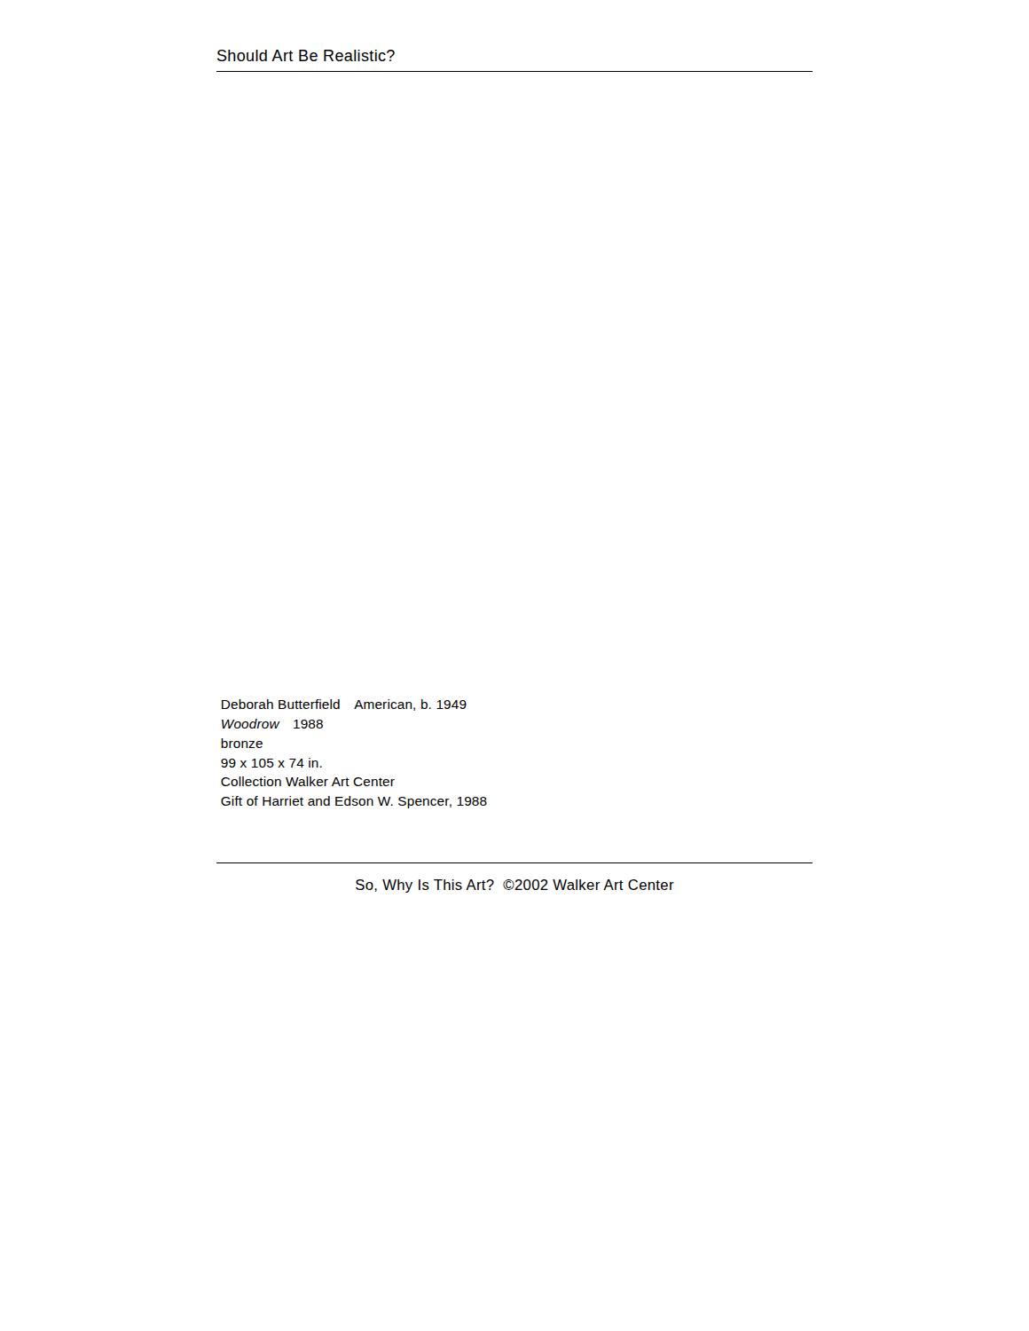Should Art Be Realistic?
Deborah Butterfield American, b. 1949
Woodrow 1988
bronze
99 x 105 x 74 in.
Collection Walker Art Center
Gift of Harriet and Edson W. Spencer, 1988
So, Why Is This Art? ©2002 Walker Art Center